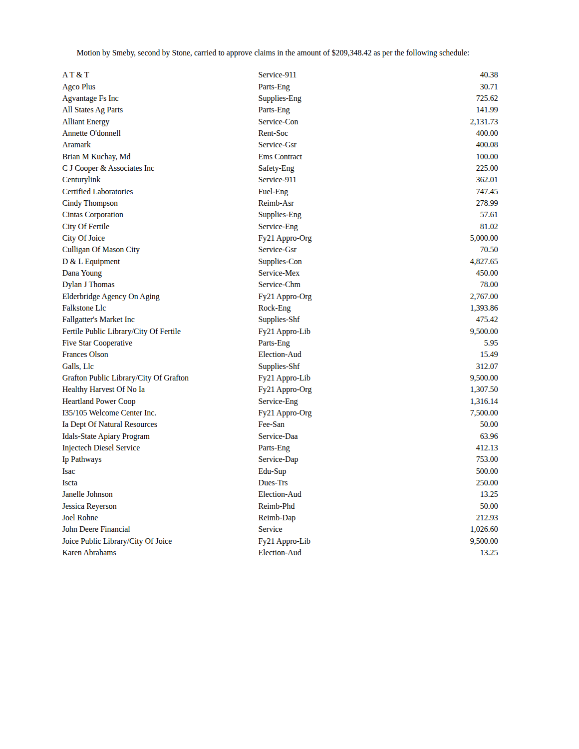Motion by Smeby, second by Stone, carried to approve claims in the amount of $209,348.42 as per the following schedule:
| A T & T | Service-911 | 40.38 |
| Agco Plus | Parts-Eng | 30.71 |
| Agvantage Fs Inc | Supplies-Eng | 725.62 |
| All States Ag Parts | Parts-Eng | 141.99 |
| Alliant Energy | Service-Con | 2,131.73 |
| Annette O'donnell | Rent-Soc | 400.00 |
| Aramark | Service-Gsr | 400.08 |
| Brian M Kuchay, Md | Ems Contract | 100.00 |
| C J Cooper & Associates Inc | Safety-Eng | 225.00 |
| Centurylink | Service-911 | 362.01 |
| Certified Laboratories | Fuel-Eng | 747.45 |
| Cindy Thompson | Reimb-Asr | 278.99 |
| Cintas Corporation | Supplies-Eng | 57.61 |
| City Of Fertile | Service-Eng | 81.02 |
| City Of Joice | Fy21 Appro-Org | 5,000.00 |
| Culligan Of Mason City | Service-Gsr | 70.50 |
| D & L Equipment | Supplies-Con | 4,827.65 |
| Dana Young | Service-Mex | 450.00 |
| Dylan J Thomas | Service-Chm | 78.00 |
| Elderbridge Agency On Aging | Fy21 Appro-Org | 2,767.00 |
| Falkstone Llc | Rock-Eng | 1,393.86 |
| Fallgatter's Market Inc | Supplies-Shf | 475.42 |
| Fertile Public Library/City Of Fertile | Fy21 Appro-Lib | 9,500.00 |
| Five Star Cooperative | Parts-Eng | 5.95 |
| Frances Olson | Election-Aud | 15.49 |
| Galls, Llc | Supplies-Shf | 312.07 |
| Grafton Public Library/City Of Grafton | Fy21 Appro-Lib | 9,500.00 |
| Healthy Harvest Of No Ia | Fy21 Appro-Org | 1,307.50 |
| Heartland Power Coop | Service-Eng | 1,316.14 |
| I35/105 Welcome Center Inc. | Fy21 Appro-Org | 7,500.00 |
| Ia Dept Of Natural Resources | Fee-San | 50.00 |
| Idals-State Apiary Program | Service-Daa | 63.96 |
| Injectech Diesel Service | Parts-Eng | 412.13 |
| Ip Pathways | Service-Dap | 753.00 |
| Isac | Edu-Sup | 500.00 |
| Iscta | Dues-Trs | 250.00 |
| Janelle Johnson | Election-Aud | 13.25 |
| Jessica Reyerson | Reimb-Phd | 50.00 |
| Joel Rohne | Reimb-Dap | 212.93 |
| John Deere Financial | Service | 1,026.60 |
| Joice Public Library/City Of Joice | Fy21 Appro-Lib | 9,500.00 |
| Karen Abrahams | Election-Aud | 13.25 |